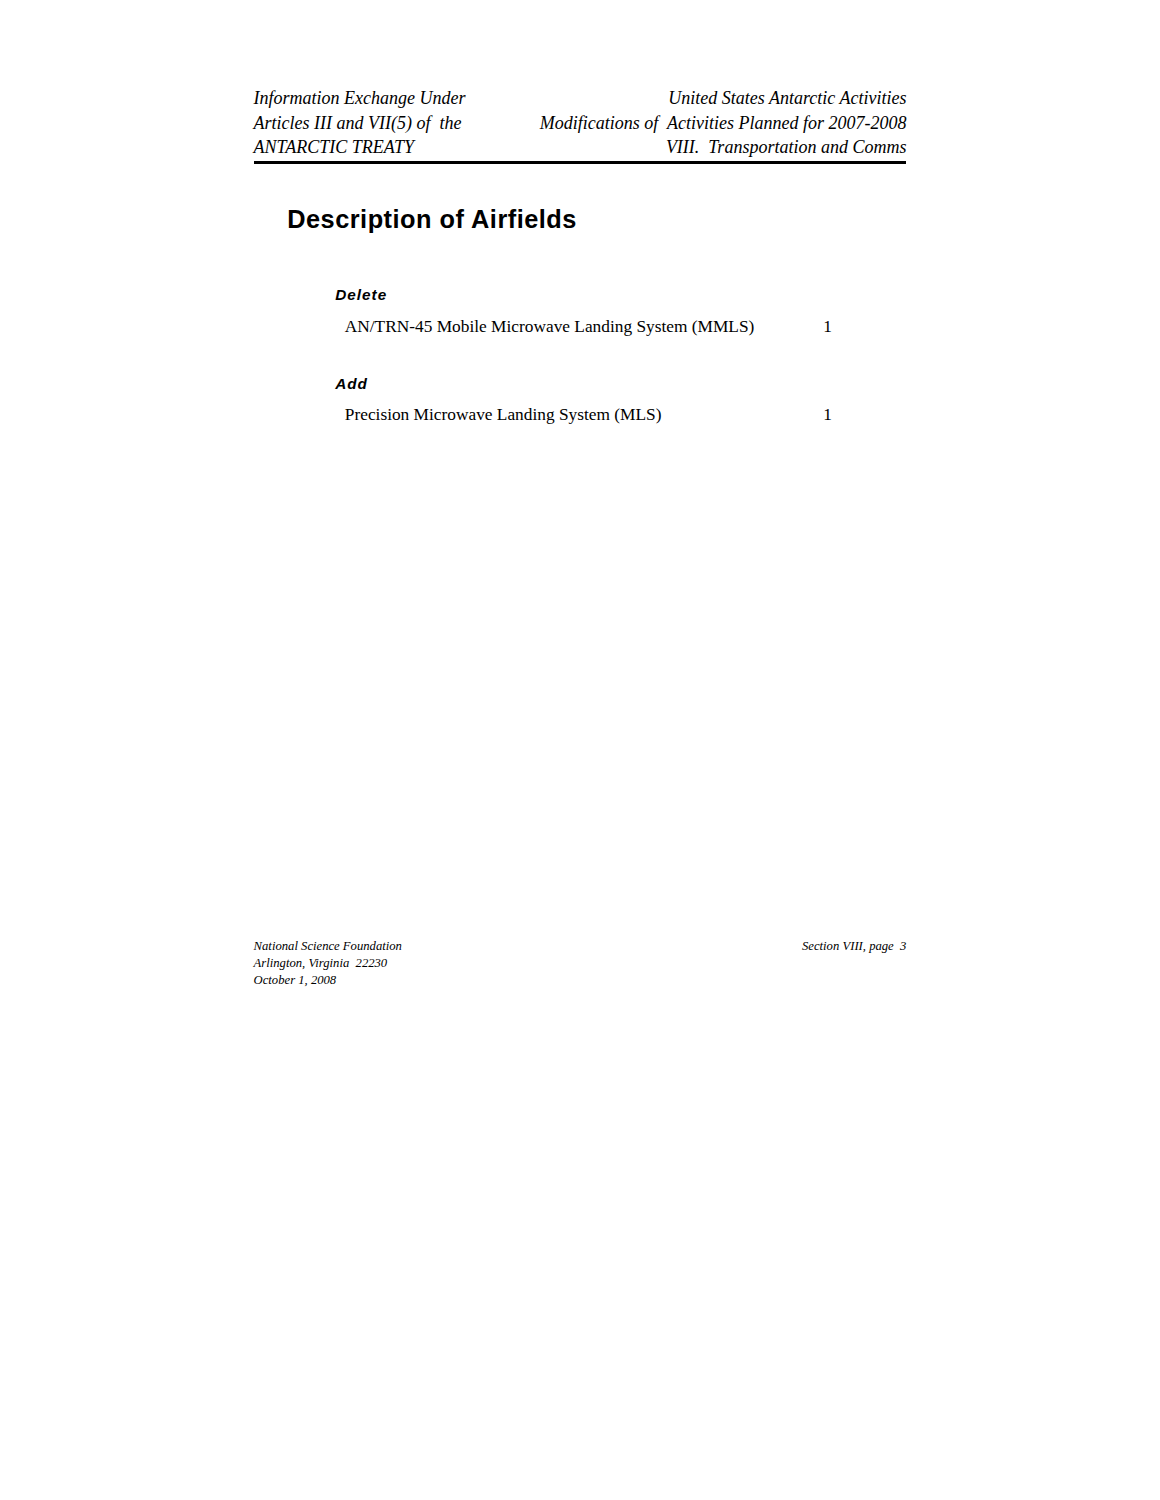| Information Exchange Under | United States Antarctic Activities |
| Articles III and VII(5) of the | Modifications of Activities Planned for 2007-2008 |
| ANTARCTIC TREATY | VIII. Transportation and Comms |
Description of Airfields
Delete
| AN/TRN-45 Mobile Microwave Landing System (MMLS) | 1 |
Add
| Precision Microwave Landing System (MLS) | 1 |
| National Science Foundation Arlington, Virginia 22230 October 1, 2008 | Section VIII, page 3 |